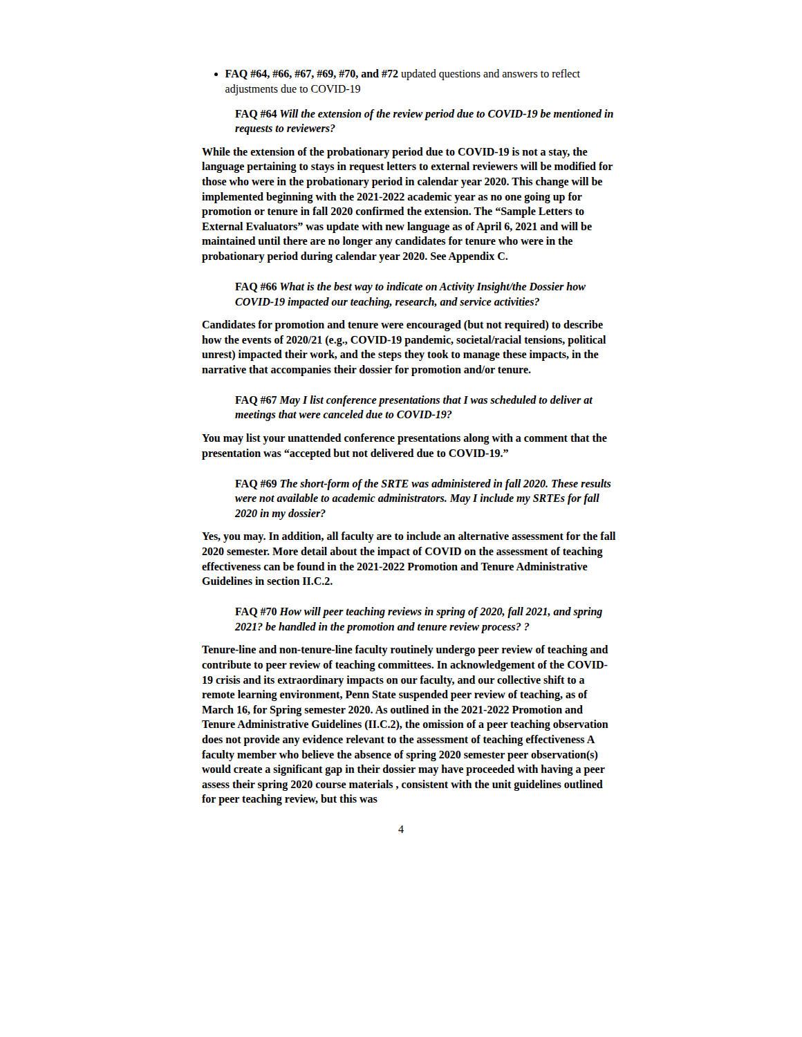FAQ #64, #66, #67, #69, #70, and #72 updated questions and answers to reflect adjustments due to COVID-19
FAQ #64 Will the extension of the review period due to COVID-19 be mentioned in requests to reviewers?
While the extension of the probationary period due to COVID-19 is not a stay, the language pertaining to stays in request letters to external reviewers will be modified for those who were in the probationary period in calendar year 2020. This change will be implemented beginning with the 2021-2022 academic year as no one going up for promotion or tenure in fall 2020 confirmed the extension. The “Sample Letters to External Evaluators” was update with new language as of April 6, 2021 and will be maintained until there are no longer any candidates for tenure who were in the probationary period during calendar year 2020. See Appendix C.
FAQ #66 What is the best way to indicate on Activity Insight/the Dossier how COVID-19 impacted our teaching, research, and service activities?
Candidates for promotion and tenure were encouraged (but not required) to describe how the events of 2020/21 (e.g., COVID-19 pandemic, societal/racial tensions, political unrest) impacted their work, and the steps they took to manage these impacts, in the narrative that accompanies their dossier for promotion and/or tenure.
FAQ #67 May I list conference presentations that I was scheduled to deliver at meetings that were canceled due to COVID-19?
You may list your unattended conference presentations along with a comment that the presentation was “accepted but not delivered due to COVID-19.”
FAQ #69 The short-form of the SRTE was administered in fall 2020. These results were not available to academic administrators. May I include my SRTEs for fall 2020 in my dossier?
Yes, you may. In addition, all faculty are to include an alternative assessment for the fall 2020 semester. More detail about the impact of COVID on the assessment of teaching effectiveness can be found in the 2021-2022 Promotion and Tenure Administrative Guidelines in section II.C.2.
FAQ #70 How will peer teaching reviews in spring of 2020, fall 2021, and spring 2021? be handled in the promotion and tenure review process? ?
Tenure-line and non-tenure-line faculty routinely undergo peer review of teaching and contribute to peer review of teaching committees. In acknowledgement of the COVID-19 crisis and its extraordinary impacts on our faculty, and our collective shift to a remote learning environment, Penn State suspended peer review of teaching, as of March 16, for Spring semester 2020. As outlined in the 2021-2022 Promotion and Tenure Administrative Guidelines (II.C.2), the omission of a peer teaching observation does not provide any evidence relevant to the assessment of teaching effectiveness A faculty member who believe the absence of spring 2020 semester peer observation(s) would create a significant gap in their dossier may have proceeded with having a peer assess their spring 2020 course materials , consistent with the unit guidelines outlined for peer teaching review, but this was
4